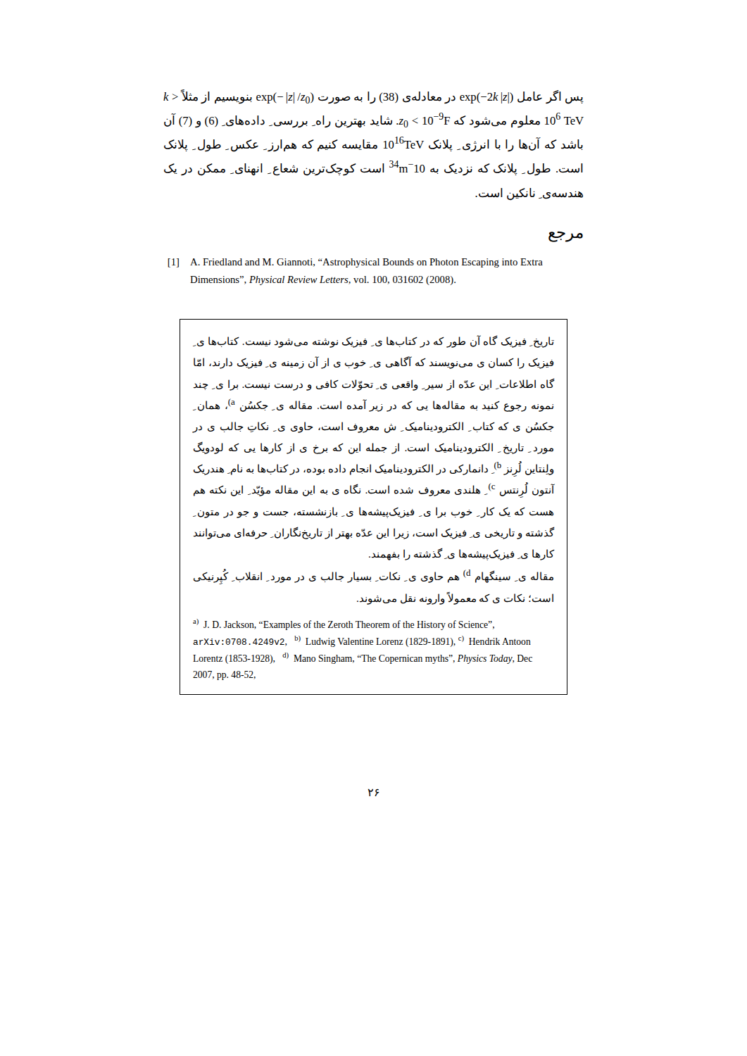پس اگر عامل exp(−2k |z|) در معادله‌ی (38) را به صورت exp(− |z| /z0) بنویسیم از مثلاً k > 106 TeV معلوم می‌شود که z0 < 10−9F. شاید بهترین راه ِ بررسی ِ داده‌های ِ (6) و (7) آن باشد که آن‌ها را با انرژی ِ پلانک 1016TeV مقایسه کنیم که هم‌ارز ِ عکس ِ طول ِ پلانک است. طول ِ پلانک که نزدیک به 10−34m است کوچک‌ترین شعاع ِ انهنای ِ ممکن در یک هندسه‌ی ِ نانکین است.
مرجع
[1] A. Friedland and M. Giannoti, “Astrophysical Bounds on Photon Escaping into Extra Dimensions”, Physical Review Letters, vol. 100, 031602 (2008).
تاریخ ِ فیزیک گاه آن طور که در کتاب‌ها ی ِ فیزیک نوشته می‌شود نیست. کتاب‌ها ی ِ فیزیک را کسان ی می‌نویسند که آگاهی ی ِ خوب ی از آن زمینه ی ِ فیزیک دارند، امّا گاه اطلاعات ِ این عدّه از سیر ِ واقعی ی ِ تحوّلات کافی و درست نیست. برا ی ِ چند نمونه رجوع کنید به مقاله‌ها یی که در زیر آمده است. مقاله ی ِ جکسُن a)، همان ِ جکسُن ی که کتاب ِ الکترودینامیک ِ ش معروف است، حاوی ی ِ نکاتِ جالب ی در مورد ِ تاریخ ِ الکترودینامیک است. از جمله این که برخ ی از کارها یی که لودویگ ولِنتاین لُرِنز b) ِ دانمارکی در الکترودینامیک انجام داده بوده، در کتاب‌ها به نام ِ هندریک آنتون لُرِنتس c) ِ هلندی معروف شده است. نگاه ی به این مقاله مؤیّد ِ این نکته هم هست که یک کار ِ خوب برا ی ِ فیزیک‌پیشه‌ها ی ِ بازنشسته، جست و جو در متون ِ گذشته و تاریخی ی ِ فیزیک است، زیرا این عدّه بهتر از تاریخ‌نگاران ِ حرفه‌ای می‌توانند کارها ی ِ فیزیک‌پیشه‌ها ی ِ گذشته را بفهمند.
مقاله ی ِ سینگهام d) هم حاوی ی ِ نکات ِ بسیار جالب ی در مورد ِ انقلاب ِ کُپِرنیکی است؛ نکات ی که معمولاً وارونه نقل می‌شوند.
a) J. D. Jackson, “Examples of the Zeroth Theorem of the History of Science”, arXiv:0708.4249v2, b) Ludwig Valentine Lorenz (1829-1891), c) Hendrik Antoon Lorentz (1853-1928), d) Mano Singham, “The Copernican myths”, Physics Today, Dec 2007, pp. 48-52,
۲۶